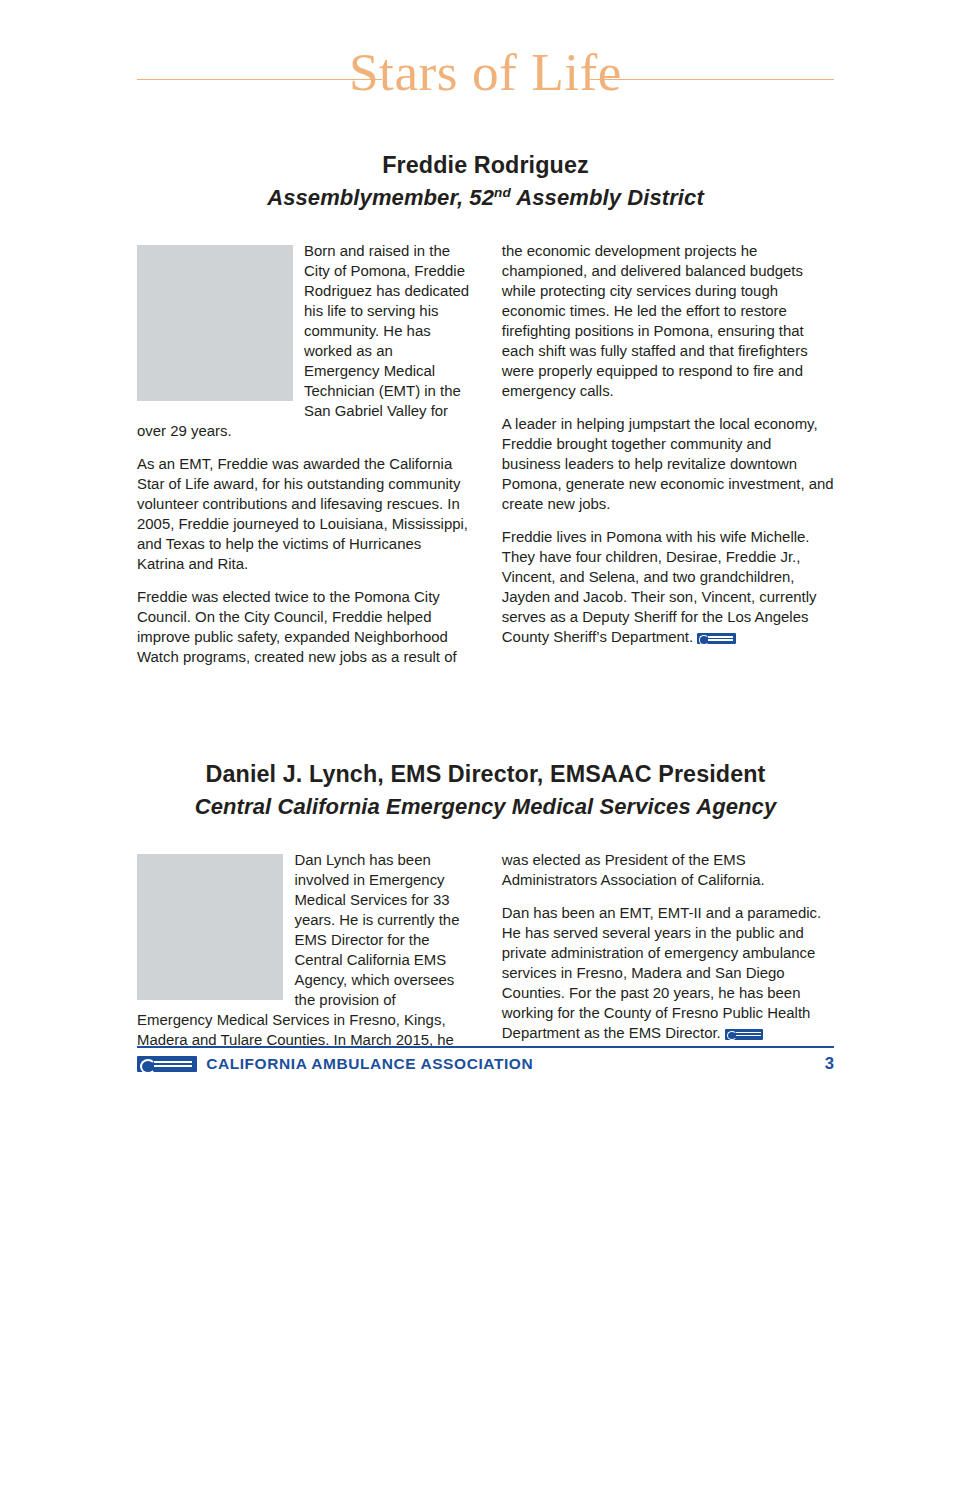Stars of Life
Freddie Rodriguez
Assemblymember, 52nd Assembly District
Born and raised in the City of Pomona, Freddie Rodriguez has dedicated his life to serving his community. He has worked as an Emergency Medical Technician (EMT) in the San Gabriel Valley for over 29 years.
As an EMT, Freddie was awarded the California Star of Life award, for his outstanding community volunteer contributions and lifesaving rescues. In 2005, Freddie journeyed to Louisiana, Mississippi, and Texas to help the victims of Hurricanes Katrina and Rita.
Freddie was elected twice to the Pomona City Council. On the City Council, Freddie helped improve public safety, expanded Neighborhood Watch programs, created new jobs as a result of the economic development projects he championed, and delivered balanced budgets while protecting city services during tough economic times. He led the effort to restore firefighting positions in Pomona, ensuring that each shift was fully staffed and that firefighters were properly equipped to respond to fire and emergency calls.
A leader in helping jumpstart the local economy, Freddie brought together community and business leaders to help revitalize downtown Pomona, generate new economic investment, and create new jobs.
Freddie lives in Pomona with his wife Michelle. They have four children, Desirae, Freddie Jr., Vincent, and Selena, and two grandchildren, Jayden and Jacob. Their son, Vincent, currently serves as a Deputy Sheriff for the Los Angeles County Sheriff’s Department.
Daniel J. Lynch, EMS Director, EMSAAC President
Central California Emergency Medical Services Agency
Dan Lynch has been involved in Emergency Medical Services for 33 years. He is currently the EMS Director for the Central California EMS Agency, which oversees the provision of Emergency Medical Services in Fresno, Kings, Madera and Tulare Counties. In March 2015, he was elected as President of the EMS Administrators Association of California.
Dan has been an EMT, EMT-II and a paramedic. He has served several years in the public and private administration of emergency ambulance services in Fresno, Madera and San Diego Counties. For the past 20 years, he has been working for the County of Fresno Public Health Department as the EMS Director.
CALIFORNIA AMBULANCE ASSOCIATION
3